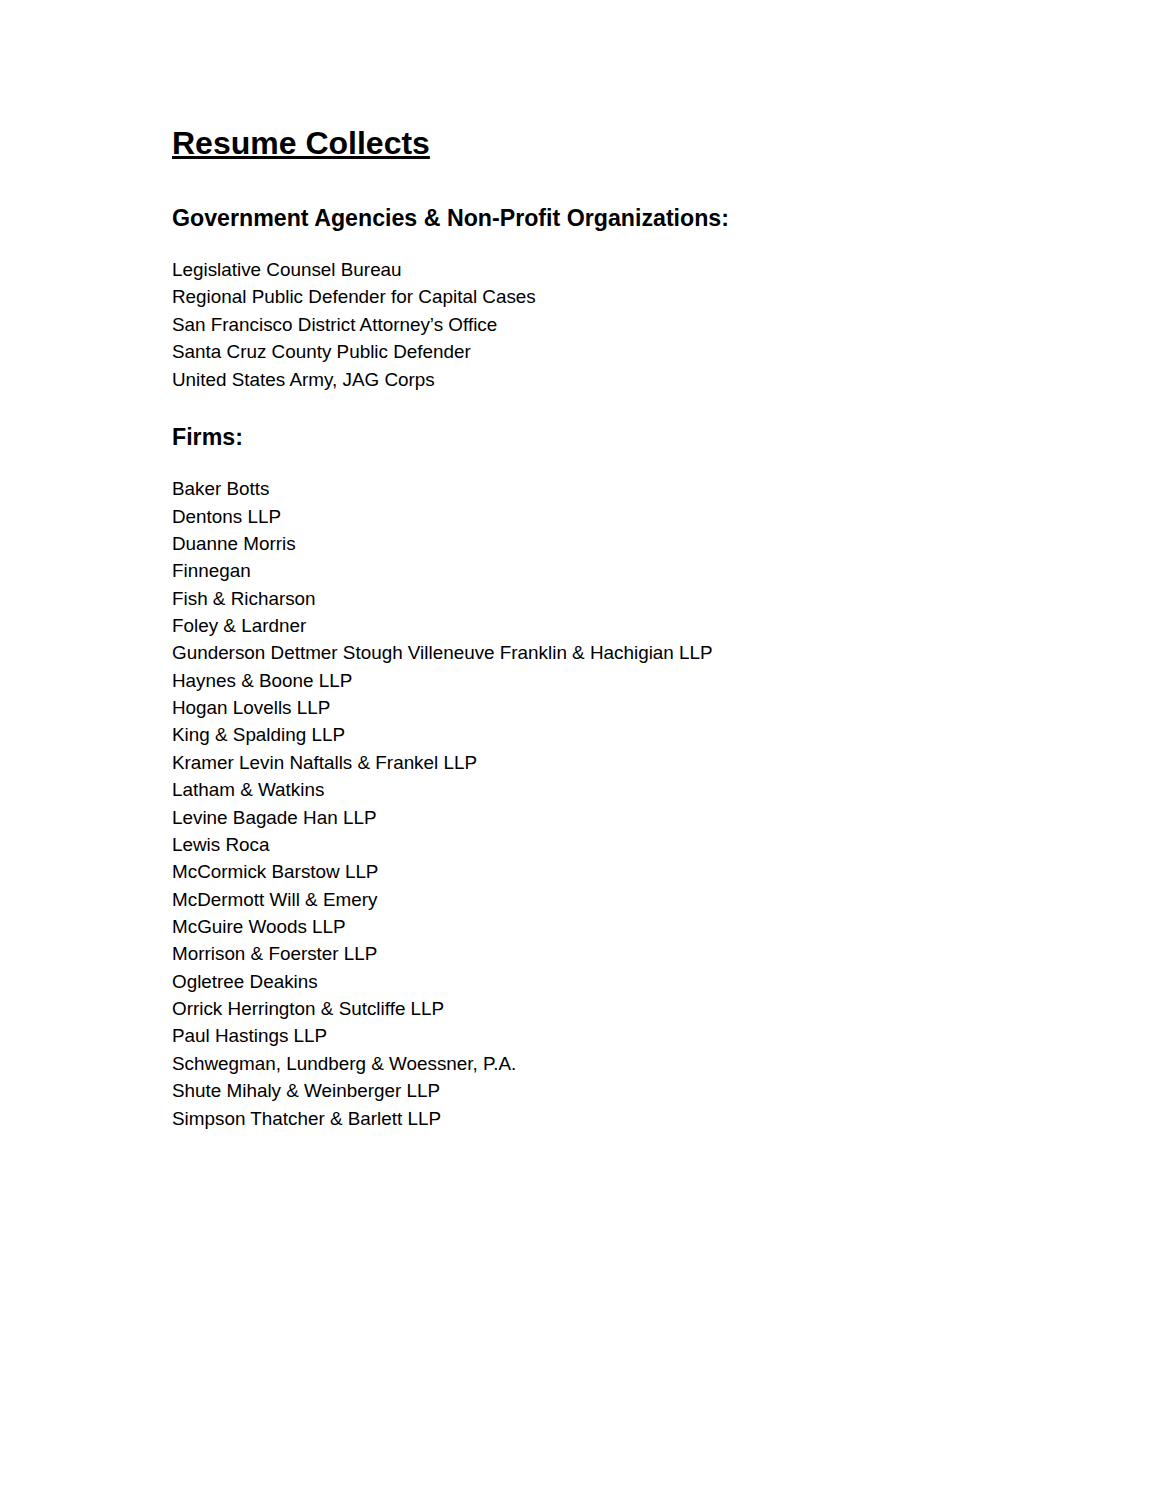Resume Collects
Government Agencies & Non-Profit Organizations:
Legislative Counsel Bureau
Regional Public Defender for Capital Cases
San Francisco District Attorney’s Office
Santa Cruz County Public Defender
United States Army, JAG Corps
Firms:
Baker Botts
Dentons LLP
Duanne Morris
Finnegan
Fish & Richarson
Foley & Lardner
Gunderson Dettmer Stough Villeneuve Franklin & Hachigian LLP
Haynes & Boone LLP
Hogan Lovells LLP
King & Spalding LLP
Kramer Levin Naftalls & Frankel LLP
Latham & Watkins
Levine Bagade Han LLP
Lewis Roca
McCormick Barstow LLP
McDermott Will & Emery
McGuire Woods LLP
Morrison & Foerster LLP
Ogletree Deakins
Orrick Herrington & Sutcliffe LLP
Paul Hastings LLP
Schwegman, Lundberg & Woessner, P.A.
Shute Mihaly & Weinberger LLP
Simpson Thatcher & Barlett LLP